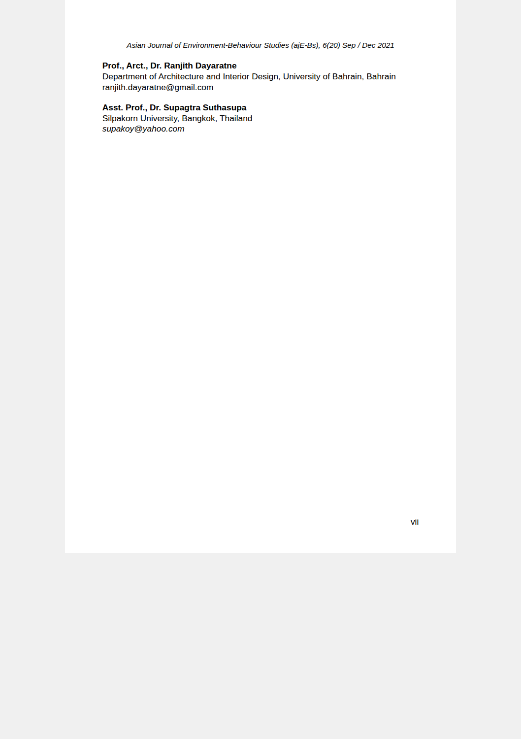Asian Journal of Environment-Behaviour Studies (ajE-Bs), 6(20) Sep / Dec 2021
Prof., Arct., Dr. Ranjith Dayaratne
Department of Architecture and Interior Design, University of Bahrain, Bahrain
ranjith.dayaratne@gmail.com
Asst. Prof., Dr. Supagtra Suthasupa
Silpakorn University, Bangkok, Thailand
supakoy@yahoo.com
vii